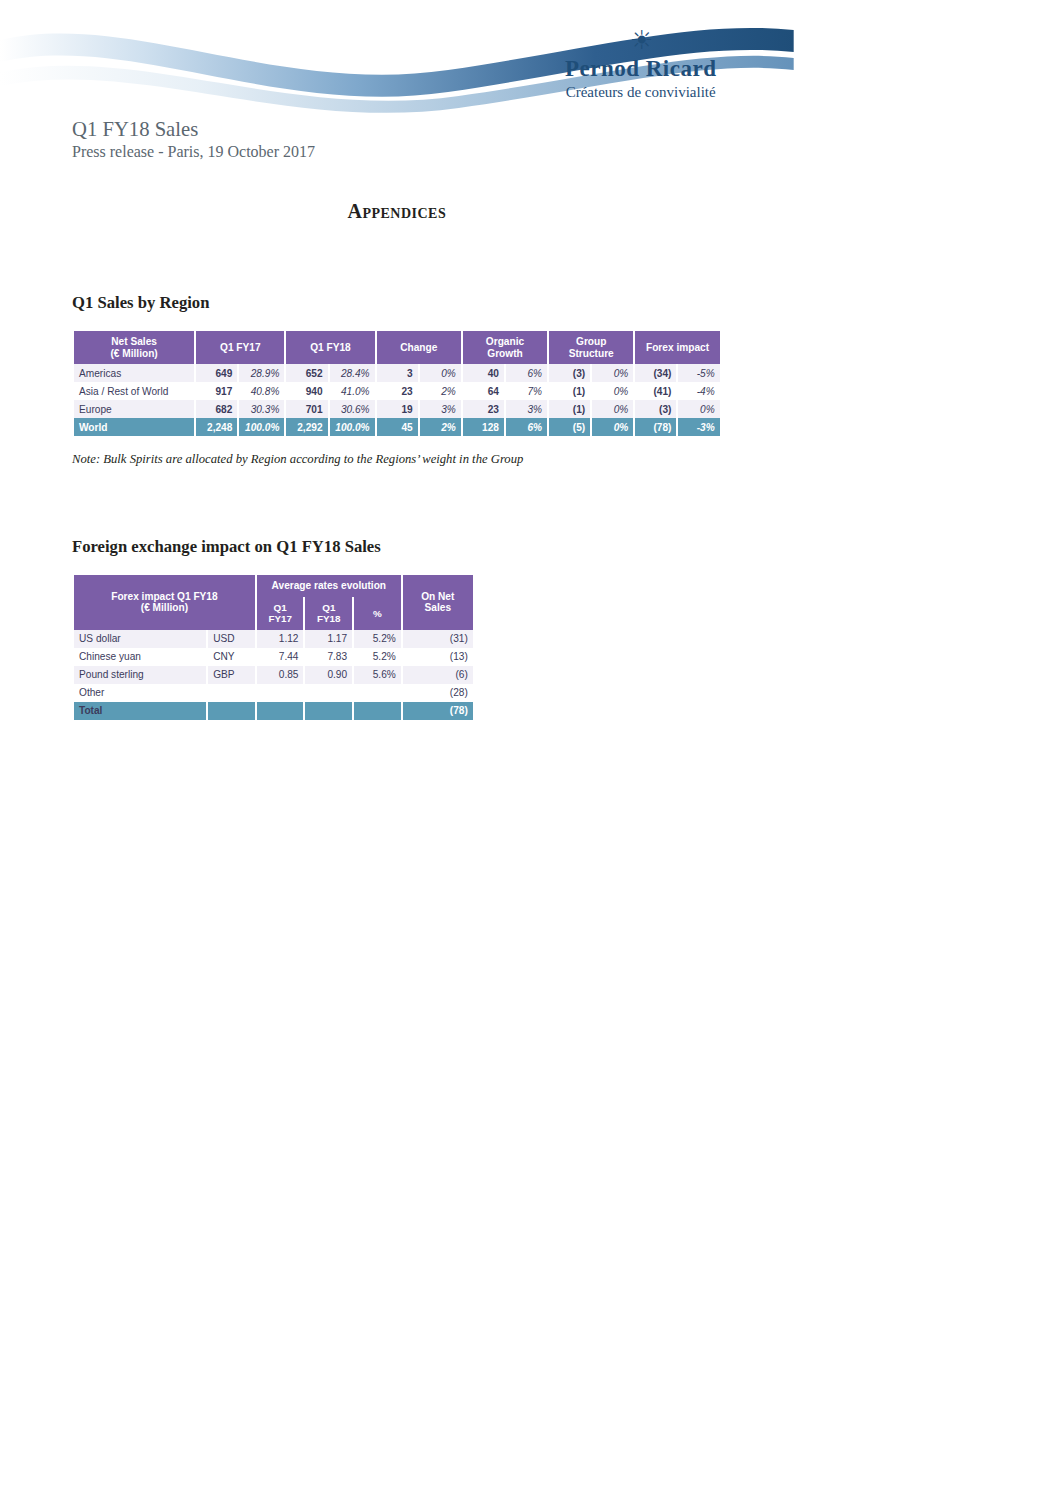☀
Pernod Ricard
Créateurs de convivialité
Q1 FY18 Sales
Press release - Paris, 19 October 2017
Appendices
Q1 Sales by Region
| Net Sales (€ Million) | Q1 FY17 | Q1 FY18 | Change | Organic Growth | Group Structure | Forex impact |
| --- | --- | --- | --- | --- | --- | --- |
| Americas | 649 | 28.9% | 652 | 28.4% | 3 | 0% | 40 | 6% | (3) | 0% | (34) | -5% |
| Asia / Rest of World | 917 | 40.8% | 940 | 41.0% | 23 | 2% | 64 | 7% | (1) | 0% | (41) | -4% |
| Europe | 682 | 30.3% | 701 | 30.6% | 19 | 3% | 23 | 3% | (1) | 0% | (3) | 0% |
| World | 2,248 | 100.0% | 2,292 | 100.0% | 45 | 2% | 128 | 6% | (5) | 0% | (78) | -3% |
Note: Bulk Spirits are allocated by Region according to the Regions’ weight in the Group
Foreign exchange impact on Q1 FY18 Sales
| Forex impact Q1 FY18 (€ Million) | Average rates evolution | On Net Sales |
| --- | --- | --- |
| Q1 FY17 | Q1 FY18 | % |
| US dollar | USD | 1.12 | 1.17 | 5.2% | (31) |
| Chinese yuan | CNY | 7.44 | 7.83 | 5.2% | (13) |
| Pound sterling | GBP | 0.85 | 0.90 | 5.6% | (6) |
| Other | | | | | (28) |
| Total | | | | | (78) |